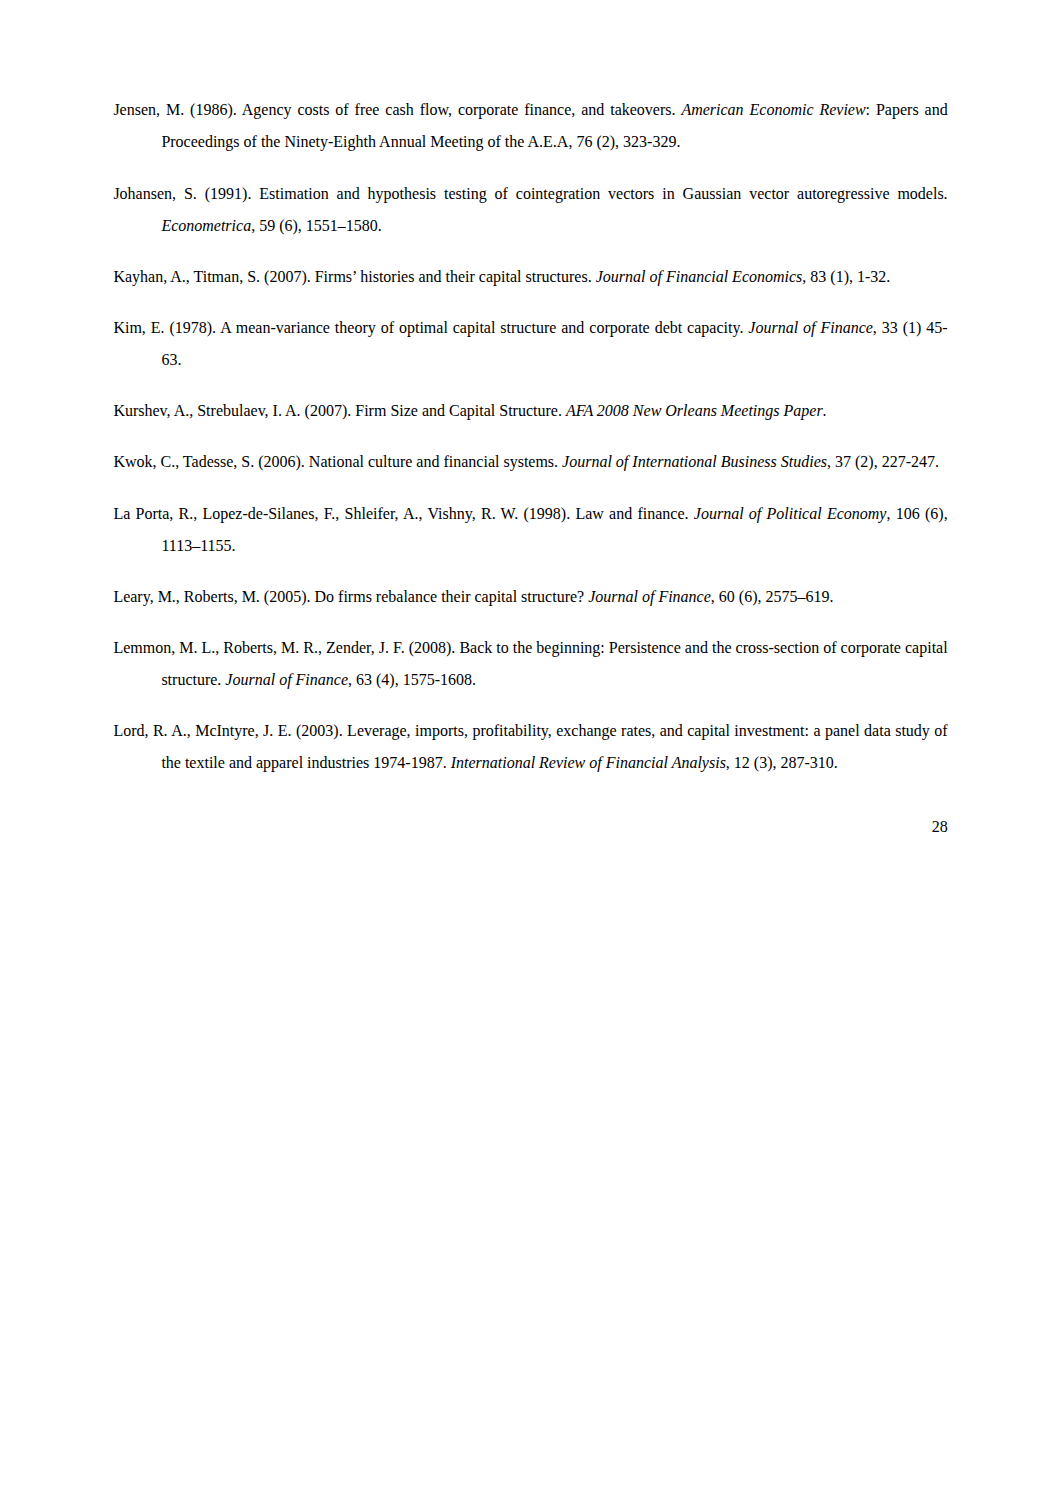Jensen, M. (1986). Agency costs of free cash flow, corporate finance, and takeovers. American Economic Review: Papers and Proceedings of the Ninety-Eighth Annual Meeting of the A.E.A, 76 (2), 323-329.
Johansen, S. (1991). Estimation and hypothesis testing of cointegration vectors in Gaussian vector autoregressive models. Econometrica, 59 (6), 1551–1580.
Kayhan, A., Titman, S. (2007). Firms’ histories and their capital structures. Journal of Financial Economics, 83 (1), 1-32.
Kim, E. (1978). A mean-variance theory of optimal capital structure and corporate debt capacity. Journal of Finance, 33 (1) 45-63.
Kurshev, A., Strebulaev, I. A. (2007). Firm Size and Capital Structure. AFA 2008 New Orleans Meetings Paper.
Kwok, C., Tadesse, S. (2006). National culture and financial systems. Journal of International Business Studies, 37 (2), 227-247.
La Porta, R., Lopez-de-Silanes, F., Shleifer, A., Vishny, R. W. (1998). Law and finance. Journal of Political Economy, 106 (6), 1113–1155.
Leary, M., Roberts, M. (2005). Do firms rebalance their capital structure? Journal of Finance, 60 (6), 2575–619.
Lemmon, M. L., Roberts, M. R., Zender, J. F. (2008). Back to the beginning: Persistence and the cross-section of corporate capital structure. Journal of Finance, 63 (4), 1575-1608.
Lord, R. A., McIntyre, J. E. (2003). Leverage, imports, profitability, exchange rates, and capital investment: a panel data study of the textile and apparel industries 1974-1987. International Review of Financial Analysis, 12 (3), 287-310.
28